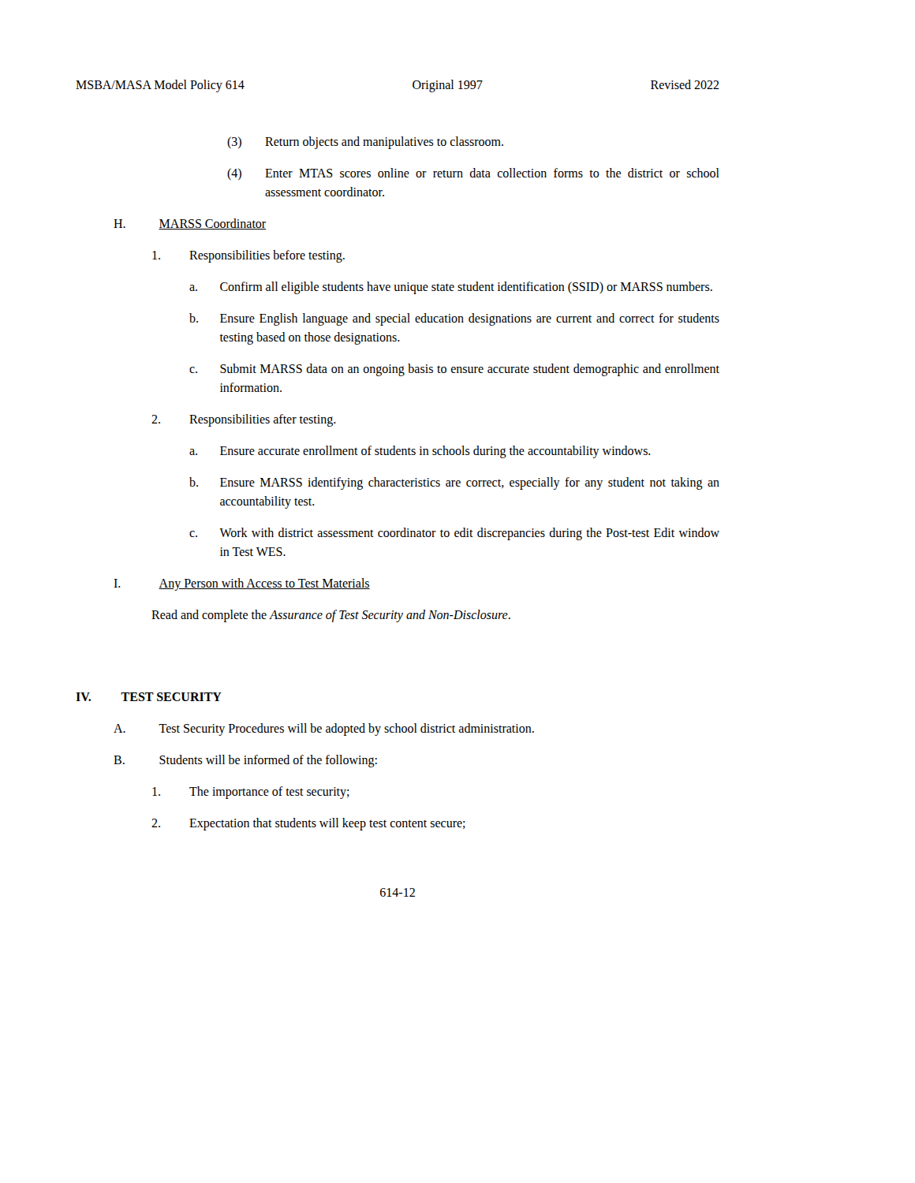MSBA/MASA Model Policy 614 Original 1997 Revised 2022
(3) Return objects and manipulatives to classroom.
(4) Enter MTAS scores online or return data collection forms to the district or school assessment coordinator.
H. MARSS Coordinator
1. Responsibilities before testing.
a. Confirm all eligible students have unique state student identification (SSID) or MARSS numbers.
b. Ensure English language and special education designations are current and correct for students testing based on those designations.
c. Submit MARSS data on an ongoing basis to ensure accurate student demographic and enrollment information.
2. Responsibilities after testing.
a. Ensure accurate enrollment of students in schools during the accountability windows.
b. Ensure MARSS identifying characteristics are correct, especially for any student not taking an accountability test.
c. Work with district assessment coordinator to edit discrepancies during the Post-test Edit window in Test WES.
I. Any Person with Access to Test Materials
Read and complete the Assurance of Test Security and Non-Disclosure.
IV. TEST SECURITY
A. Test Security Procedures will be adopted by school district administration.
B. Students will be informed of the following:
1. The importance of test security;
2. Expectation that students will keep test content secure;
614-12